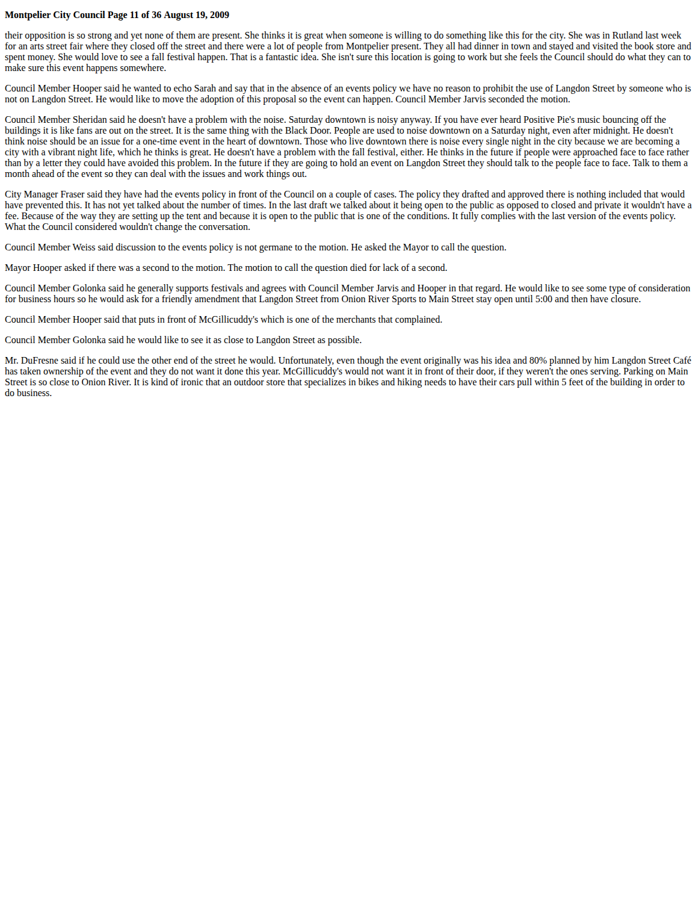Montpelier City Council Page 11 of 36 August 19, 2009
their opposition is so strong and yet none of them are present. She thinks it is great when someone is willing to do something like this for the city. She was in Rutland last week for an arts street fair where they closed off the street and there were a lot of people from Montpelier present. They all had dinner in town and stayed and visited the book store and spent money. She would love to see a fall festival happen. That is a fantastic idea. She isn't sure this location is going to work but she feels the Council should do what they can to make sure this event happens somewhere.
Council Member Hooper said he wanted to echo Sarah and say that in the absence of an events policy we have no reason to prohibit the use of Langdon Street by someone who is not on Langdon Street. He would like to move the adoption of this proposal so the event can happen. Council Member Jarvis seconded the motion.
Council Member Sheridan said he doesn't have a problem with the noise. Saturday downtown is noisy anyway. If you have ever heard Positive Pie's music bouncing off the buildings it is like fans are out on the street. It is the same thing with the Black Door. People are used to noise downtown on a Saturday night, even after midnight. He doesn't think noise should be an issue for a one-time event in the heart of downtown. Those who live downtown there is noise every single night in the city because we are becoming a city with a vibrant night life, which he thinks is great. He doesn't have a problem with the fall festival, either. He thinks in the future if people were approached face to face rather than by a letter they could have avoided this problem. In the future if they are going to hold an event on Langdon Street they should talk to the people face to face. Talk to them a month ahead of the event so they can deal with the issues and work things out.
City Manager Fraser said they have had the events policy in front of the Council on a couple of cases. The policy they drafted and approved there is nothing included that would have prevented this. It has not yet talked about the number of times. In the last draft we talked about it being open to the public as opposed to closed and private it wouldn't have a fee. Because of the way they are setting up the tent and because it is open to the public that is one of the conditions. It fully complies with the last version of the events policy. What the Council considered wouldn't change the conversation.
Council Member Weiss said discussion to the events policy is not germane to the motion. He asked the Mayor to call the question.
Mayor Hooper asked if there was a second to the motion. The motion to call the question died for lack of a second.
Council Member Golonka said he generally supports festivals and agrees with Council Member Jarvis and Hooper in that regard. He would like to see some type of consideration for business hours so he would ask for a friendly amendment that Langdon Street from Onion River Sports to Main Street stay open until 5:00 and then have closure.
Council Member Hooper said that puts in front of McGillicuddy's which is one of the merchants that complained.
Council Member Golonka said he would like to see it as close to Langdon Street as possible.
Mr. DuFresne said if he could use the other end of the street he would. Unfortunately, even though the event originally was his idea and 80% planned by him Langdon Street Café has taken ownership of the event and they do not want it done this year. McGillicuddy's would not want it in front of their door, if they weren't the ones serving. Parking on Main Street is so close to Onion River. It is kind of ironic that an outdoor store that specializes in bikes and hiking needs to have their cars pull within 5 feet of the building in order to do business.